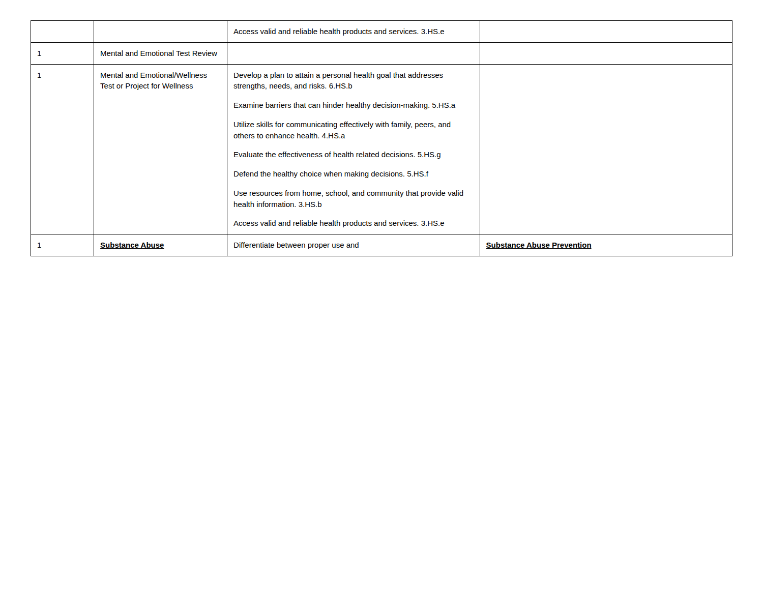| | | Access valid and reliable health products and services. 3.HS.e | |
| 1 | Mental and Emotional Test Review | | |
| 1 | Mental and Emotional/Wellness Test or Project for Wellness | Develop a plan to attain a personal health goal that addresses strengths, needs, and risks. 6.HS.b Examine barriers that can hinder healthy decision-making. 5.HS.a Utilize skills for communicating effectively with family, peers, and others to enhance health. 4.HS.a Evaluate the effectiveness of health related decisions. 5.HS.g Defend the healthy choice when making decisions. 5.HS.f Use resources from home, school, and community that provide valid health information. 3.HS.b Access valid and reliable health products and services. 3.HS.e | |
| 1 | Substance Abuse | Differentiate between proper use and | Substance Abuse Prevention |